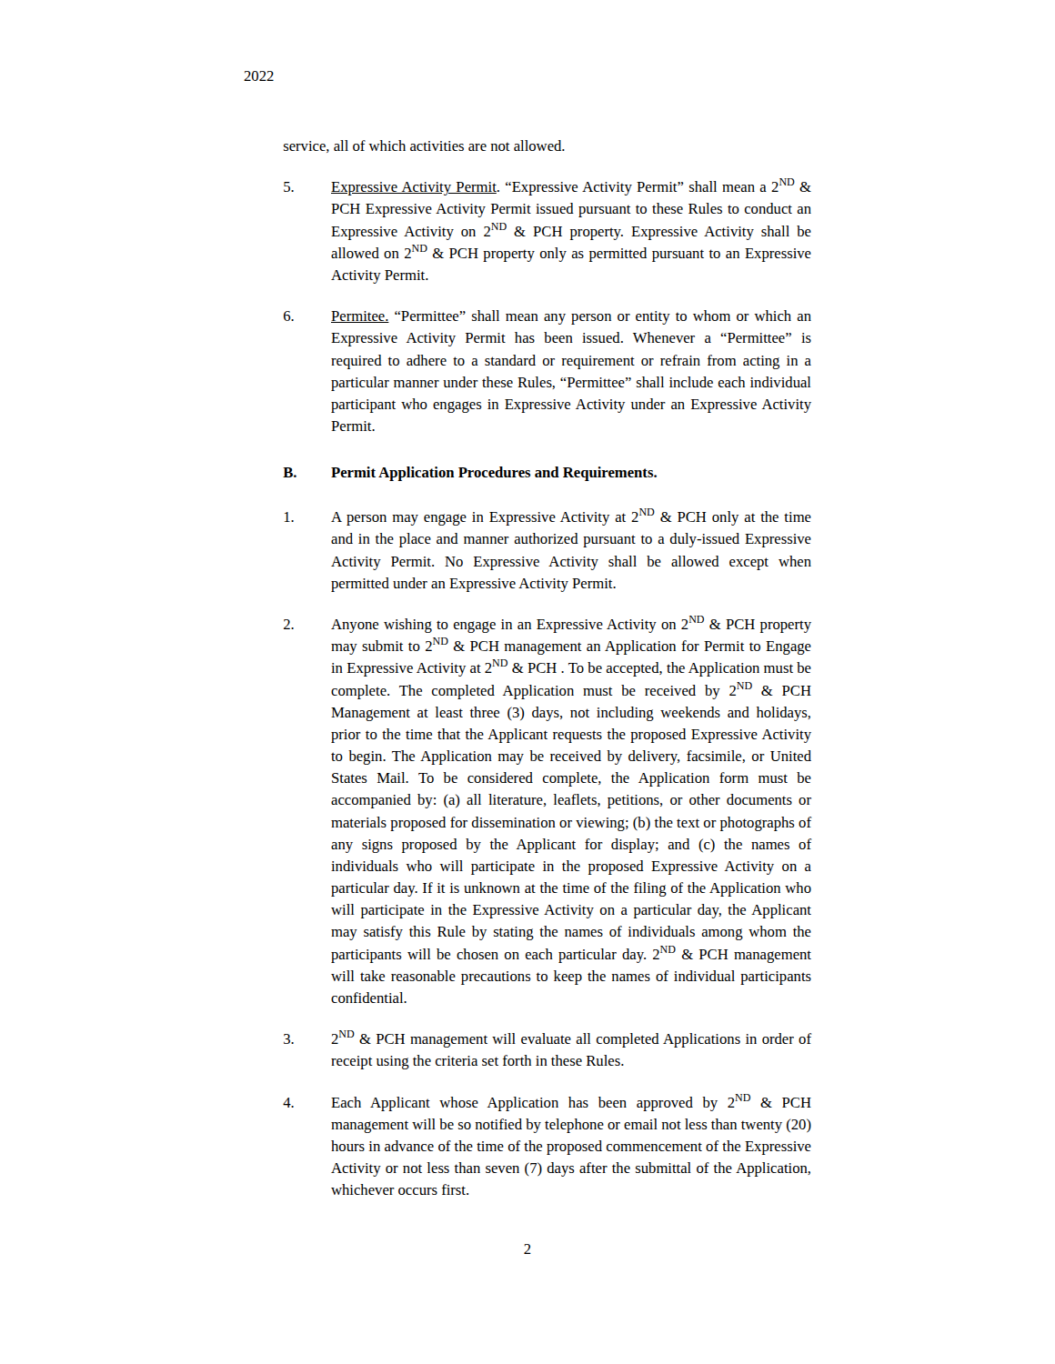2022
service, all of which activities are not allowed.
5.
Expressive Activity Permit. “Expressive Activity Permit” shall mean a 2ND & PCH Expressive Activity Permit issued pursuant to these Rules to conduct an Expressive Activity on 2ND & PCH property. Expressive Activity shall be allowed on 2ND & PCH property only as permitted pursuant to an Expressive Activity Permit.
6.
Permitee. “Permittee” shall mean any person or entity to whom or which an Expressive Activity Permit has been issued. Whenever a “Permittee” is required to adhere to a standard or requirement or refrain from acting in a particular manner under these Rules, “Permittee” shall include each individual participant who engages in Expressive Activity under an Expressive Activity Permit.
B.
Permit Application Procedures and Requirements.
1.
A person may engage in Expressive Activity at 2ND & PCH only at the time and in the place and manner authorized pursuant to a duly-issued Expressive Activity Permit. No Expressive Activity shall be allowed except when permitted under an Expressive Activity Permit.
2.
Anyone wishing to engage in an Expressive Activity on 2ND & PCH property may submit to 2ND & PCH management an Application for Permit to Engage in Expressive Activity at 2ND & PCH . To be accepted, the Application must be complete. The completed Application must be received by 2ND & PCH Management at least three (3) days, not including weekends and holidays, prior to the time that the Applicant requests the proposed Expressive Activity to begin. The Application may be received by delivery, facsimile, or United States Mail. To be considered complete, the Application form must be accompanied by: (a) all literature, leaflets, petitions, or other documents or materials proposed for dissemination or viewing; (b) the text or photographs of any signs proposed by the Applicant for display; and (c) the names of individuals who will participate in the proposed Expressive Activity on a particular day. If it is unknown at the time of the filing of the Application who will participate in the Expressive Activity on a particular day, the Applicant may satisfy this Rule by stating the names of individuals among whom the participants will be chosen on each particular day. 2ND & PCH management will take reasonable precautions to keep the names of individual participants confidential.
3.
2ND & PCH management will evaluate all completed Applications in order of receipt using the criteria set forth in these Rules.
4.
Each Applicant whose Application has been approved by 2ND & PCH management will be so notified by telephone or email not less than twenty (20) hours in advance of the time of the proposed commencement of the Expressive Activity or not less than seven (7) days after the submittal of the Application, whichever occurs first.
2